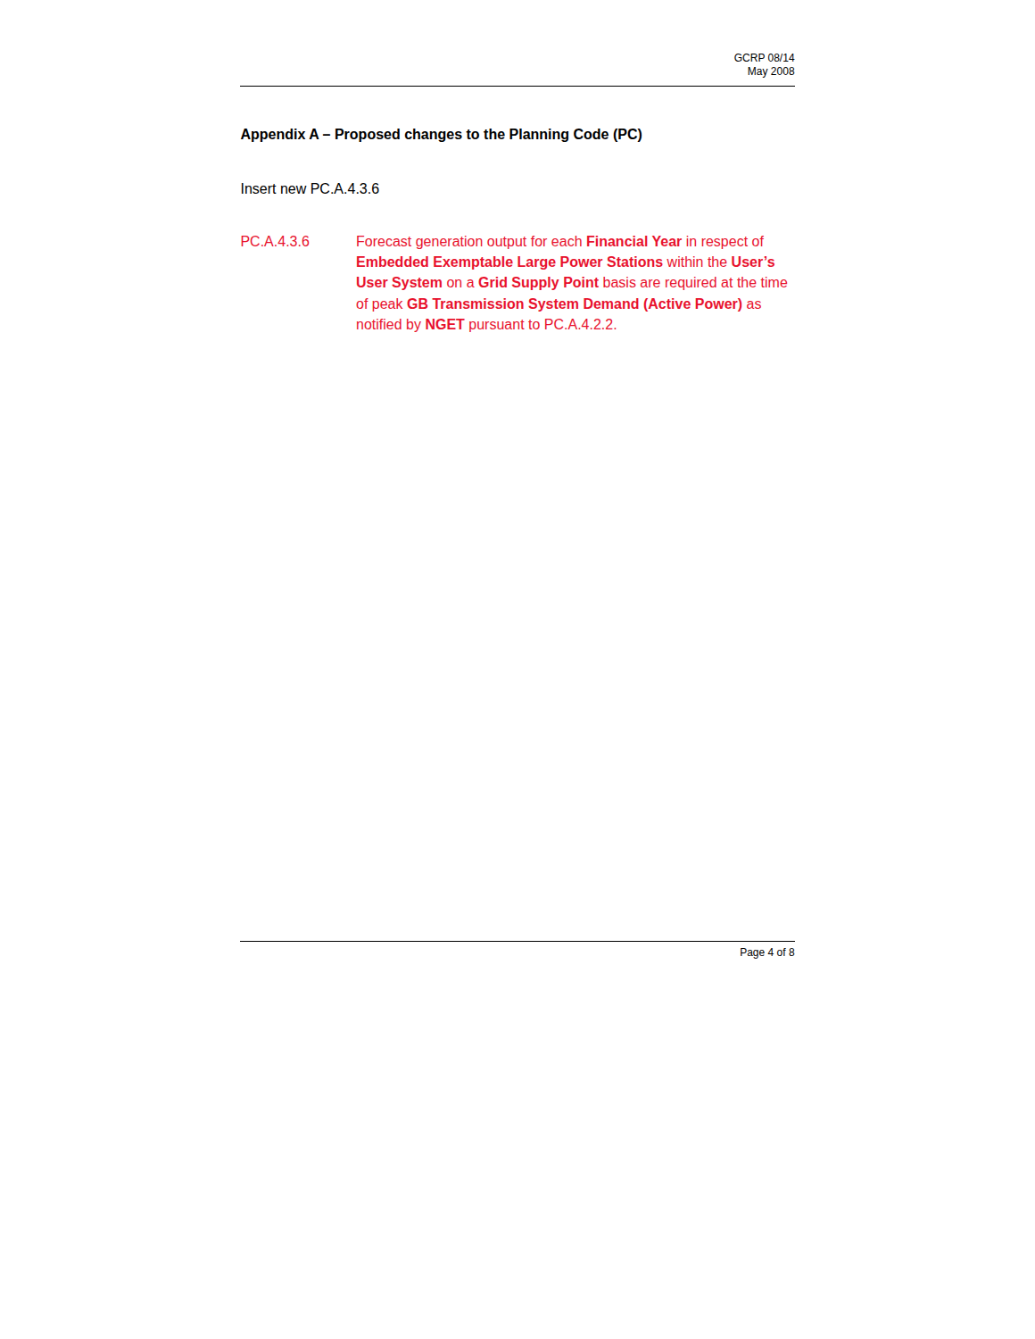GCRP 08/14
May 2008
Appendix A – Proposed changes to the Planning Code (PC)
Insert new PC.A.4.3.6
PC.A.4.3.6
Forecast generation output for each Financial Year in respect of Embedded Exemptable Large Power Stations within the User’s User System on a Grid Supply Point basis are required at the time of peak GB Transmission System Demand (Active Power) as notified by NGET pursuant to PC.A.4.2.2.
Page 4 of 8